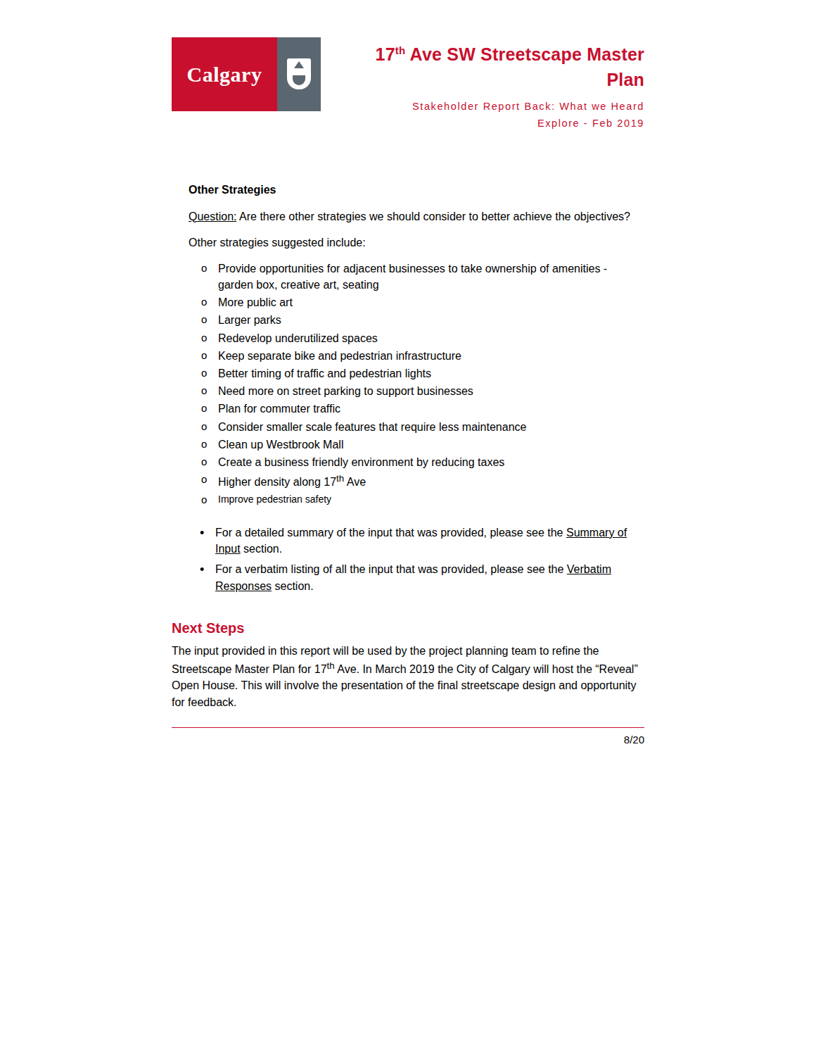Calgary
17th Ave SW Streetscape Master Plan
Stakeholder Report Back: What we Heard
Explore - Feb 2019
Other Strategies
Question: Are there other strategies we should consider to better achieve the objectives?
Other strategies suggested include:
Provide opportunities for adjacent businesses to take ownership of amenities - garden box, creative art, seating
More public art
Larger parks
Redevelop underutilized spaces
Keep separate bike and pedestrian infrastructure
Better timing of traffic and pedestrian lights
Need more on street parking to support businesses
Plan for commuter traffic
Consider smaller scale features that require less maintenance
Clean up Westbrook Mall
Create a business friendly environment by reducing taxes
Higher density along 17th Ave
Improve pedestrian safety
For a detailed summary of the input that was provided, please see the Summary of Input section.
For a verbatim listing of all the input that was provided, please see the Verbatim Responses section.
Next Steps
The input provided in this report will be used by the project planning team to refine the Streetscape Master Plan for 17th Ave. In March 2019 the City of Calgary will host the “Reveal” Open House. This will involve the presentation of the final streetscape design and opportunity for feedback.
8/20